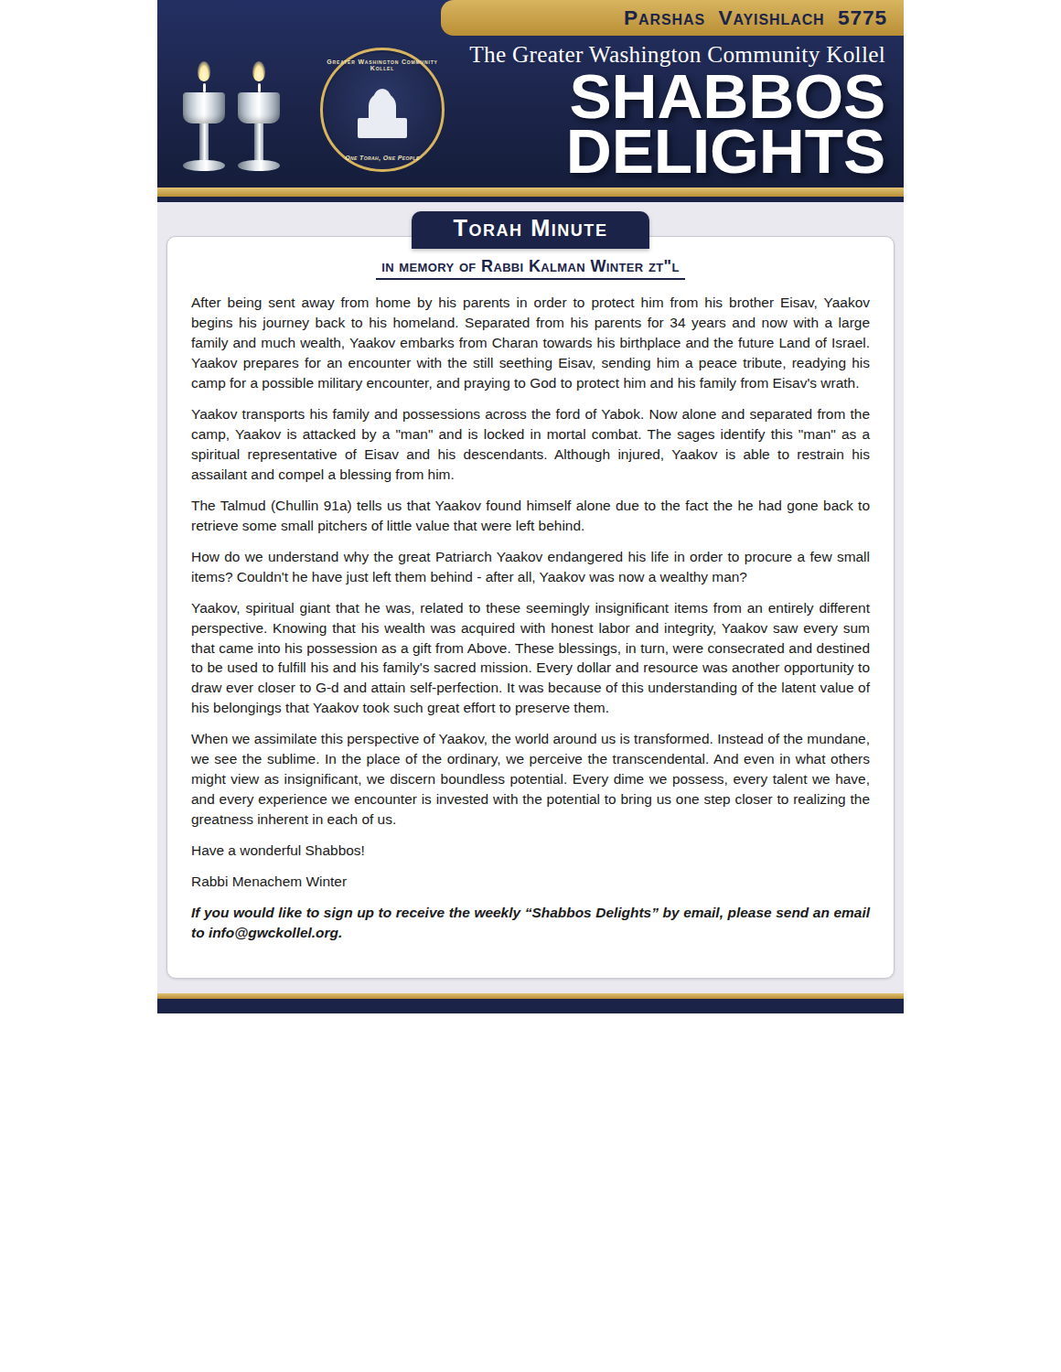Parshas Vayishlach 5775
Greater Washington Community Kollel
One Torah, One People
The Greater Washington Community Kollel
SHABBOS DELIGHTS
Torah Minute
in memory of Rabbi Kalman Winter zt"l
After being sent away from home by his parents in order to protect him from his brother Eisav, Yaakov begins his journey back to his homeland. Separated from his parents for 34 years and now with a large family and much wealth, Yaakov embarks from Charan towards his birthplace and the future Land of Israel. Yaakov prepares for an encounter with the still seething Eisav, sending him a peace tribute, readying his camp for a possible military encounter, and praying to God to protect him and his family from Eisav's wrath.
Yaakov transports his family and possessions across the ford of Yabok. Now alone and separated from the camp, Yaakov is attacked by a "man" and is locked in mortal combat. The sages identify this "man" as a spiritual representative of Eisav and his descendants. Although injured, Yaakov is able to restrain his assailant and compel a blessing from him.
The Talmud (Chullin 91a) tells us that Yaakov found himself alone due to the fact the he had gone back to retrieve some small pitchers of little value that were left behind.
How do we understand why the great Patriarch Yaakov endangered his life in order to procure a few small items? Couldn't he have just left them behind - after all, Yaakov was now a wealthy man?
Yaakov, spiritual giant that he was, related to these seemingly insignificant items from an entirely different perspective. Knowing that his wealth was acquired with honest labor and integrity, Yaakov saw every sum that came into his possession as a gift from Above. These blessings, in turn, were consecrated and destined to be used to fulfill his and his family's sacred mission. Every dollar and resource was another opportunity to draw ever closer to G-d and attain self-perfection. It was because of this understanding of the latent value of his belongings that Yaakov took such great effort to preserve them.
When we assimilate this perspective of Yaakov, the world around us is transformed. Instead of the mundane, we see the sublime. In the place of the ordinary, we perceive the transcendental. And even in what others might view as insignificant, we discern boundless potential. Every dime we possess, every talent we have, and every experience we encounter is invested with the potential to bring us one step closer to realizing the greatness inherent in each of us.
Have a wonderful Shabbos!
Rabbi Menachem Winter
If you would like to sign up to receive the weekly “Shabbos Delights” by email, please send an email to info@gwckollel.org.